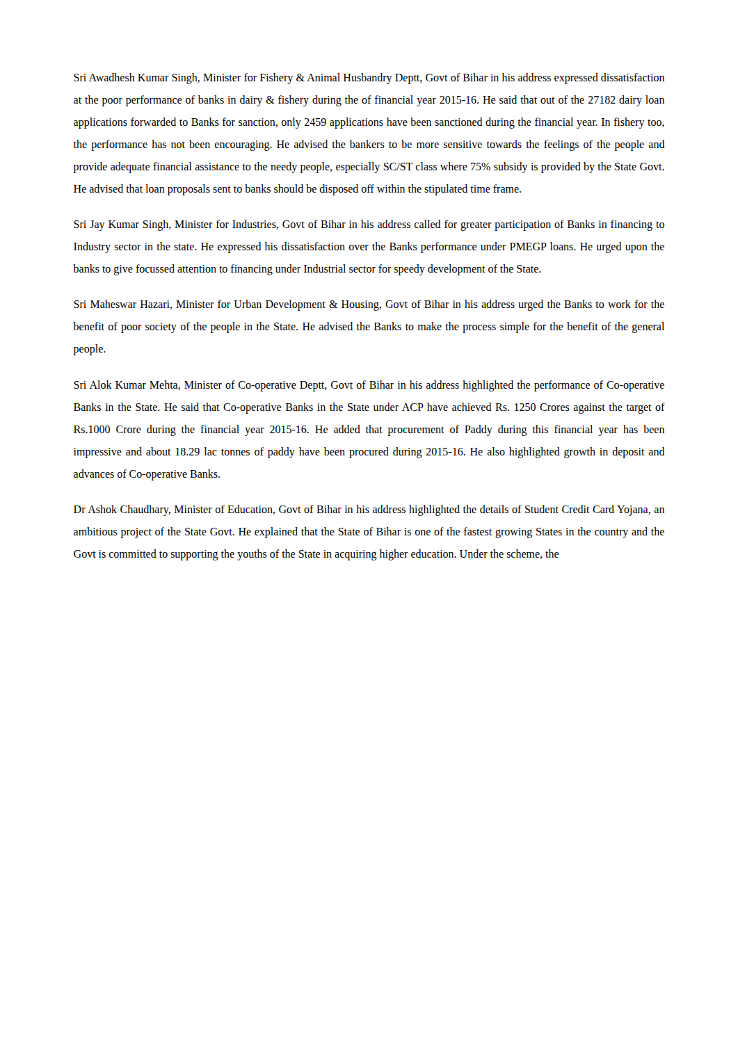Sri Awadhesh Kumar Singh, Minister for Fishery & Animal Husbandry Deptt, Govt of Bihar in his address expressed dissatisfaction at the poor performance of banks in dairy & fishery during the of financial year 2015-16. He said that out of the 27182 dairy loan applications forwarded to Banks for sanction, only 2459 applications have been sanctioned during the financial year. In fishery too, the performance has not been encouraging. He advised the bankers to be more sensitive towards the feelings of the people and provide adequate financial assistance to the needy people, especially SC/ST class where 75% subsidy is provided by the State Govt. He advised that loan proposals sent to banks should be disposed off within the stipulated time frame.
Sri Jay Kumar Singh, Minister for Industries, Govt of Bihar in his address called for greater participation of Banks in financing to Industry sector in the state. He expressed his dissatisfaction over the Banks performance under PMEGP loans. He urged upon the banks to give focussed attention to financing under Industrial sector for speedy development of the State.
Sri Maheswar Hazari, Minister for Urban Development & Housing, Govt of Bihar in his address urged the Banks to work for the benefit of poor society of the people in the State. He advised the Banks to make the process simple for the benefit of the general people.
Sri Alok Kumar Mehta, Minister of Co-operative Deptt, Govt of Bihar in his address highlighted the performance of Co-operative Banks in the State. He said that Co-operative Banks in the State under ACP have achieved Rs. 1250 Crores against the target of Rs.1000 Crore during the financial year 2015-16. He added that procurement of Paddy during this financial year has been impressive and about 18.29 lac tonnes of paddy have been procured during 2015-16. He also highlighted growth in deposit and advances of Co-operative Banks.
Dr Ashok Chaudhary, Minister of Education, Govt of Bihar in his address highlighted the details of Student Credit Card Yojana, an ambitious project of the State Govt. He explained that the State of Bihar is one of the fastest growing States in the country and the Govt is committed to supporting the youths of the State in acquiring higher education. Under the scheme, the